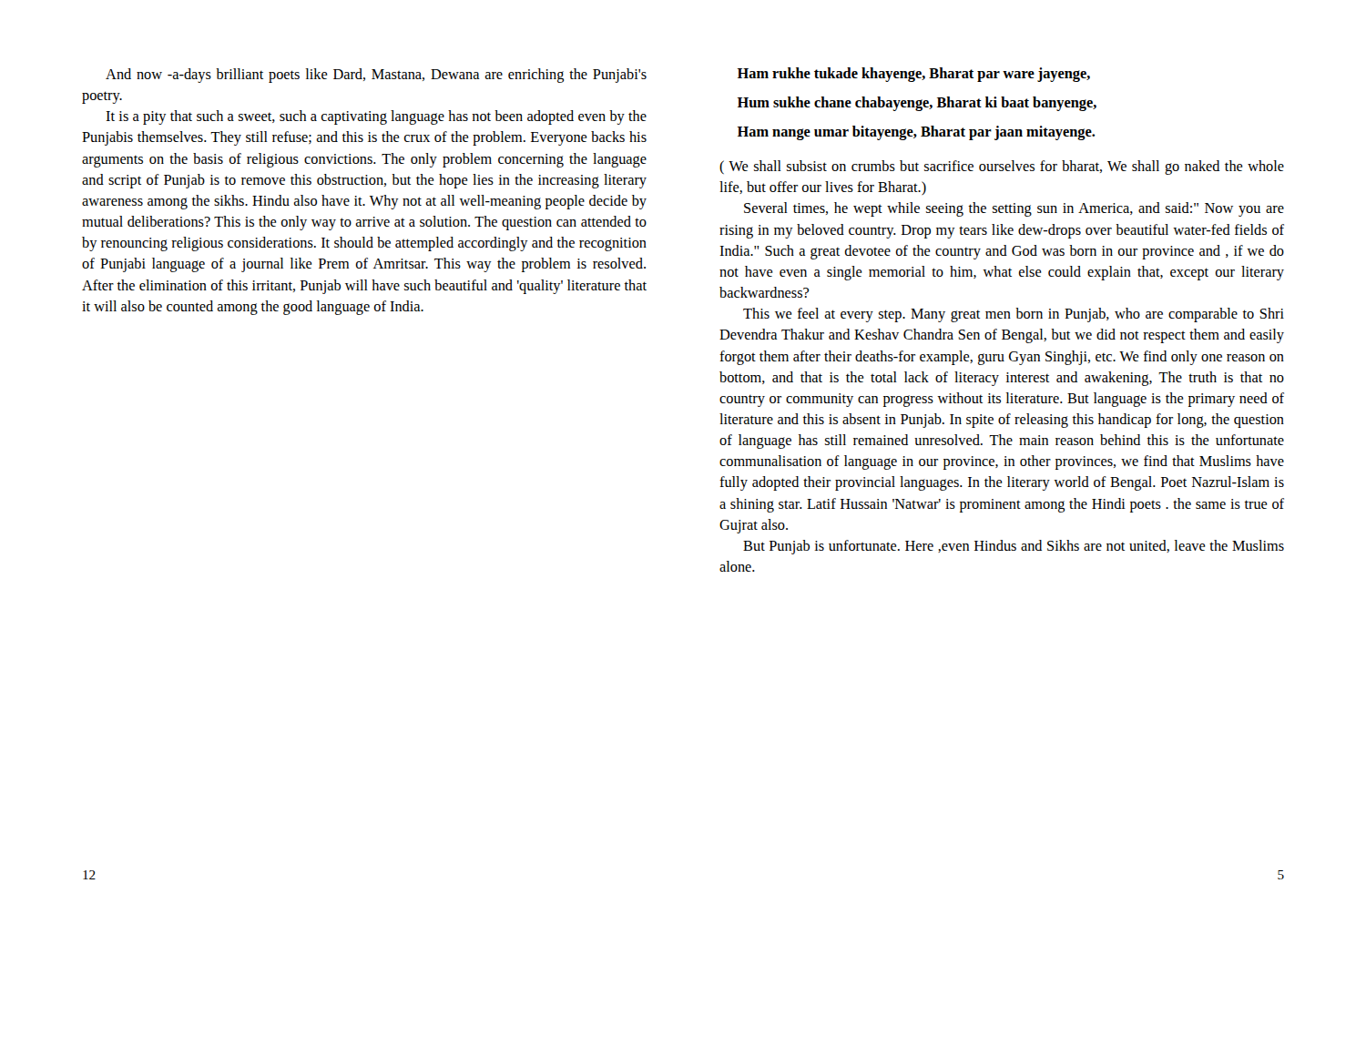And now -a-days brilliant poets like Dard, Mastana, Dewana are enriching the Punjabi's poetry.
It is a pity that such a sweet, such a captivating language has not been adopted even by the Punjabis themselves. They still refuse; and this is the crux of the problem. Everyone backs his arguments on the basis of religious convictions. The only problem concerning the language and script of Punjab is to remove this obstruction, but the hope lies in the increasing literary awareness among the sikhs. Hindu also have it. Why not at all well-meaning people decide by mutual deliberations? This is the only way to arrive at a solution. The question can attended to by renouncing religious considerations. It should be attempled accordingly and the recognition of Punjabi language of a journal like Prem of Amritsar. This way the problem is resolved. After the elimination of this irritant, Punjab will have such beautiful and 'quality' literature that it will also be counted among the good language of India.
12
Ham rukhe tukade khayenge, Bharat par ware jayenge,
Hum sukhe chane chabayenge, Bharat ki baat banyenge,
Ham nange umar bitayenge, Bharat par jaan mitayenge.
( We shall subsist on crumbs but sacrifice ourselves for bharat, We shall go naked the whole life, but offer our lives for Bharat.)
Several times, he wept while seeing the setting sun in America, and said:" Now you are rising in my beloved country. Drop my tears like dew-drops over beautiful water-fed fields of India." Such a great devotee of the country and God was born in our province and , if we do not have even a single memorial to him, what else could explain that, except our literary backwardness?
This we feel at every step. Many great men born in Punjab, who are comparable to Shri Devendra Thakur and Keshav Chandra Sen of Bengal, but we did not respect them and easily forgot them after their deaths-for example, guru Gyan Singhji, etc. We find only one reason on bottom, and that is the total lack of literacy interest and awakening, The truth is that no country or community can progress without its literature. But language is the primary need of literature and this is absent in Punjab. In spite of releasing this handicap for long, the question of language has still remained unresolved. The main reason behind this is the unfortunate communalisation of language in our province, in other provinces, we find that Muslims have fully adopted their provincial languages. In the literary world of Bengal. Poet Nazrul-Islam is a shining star. Latif Hussain 'Natwar' is prominent among the Hindi poets . the same is true of Gujrat also.
But Punjab is unfortunate. Here ,even Hindus and Sikhs are not united, leave the Muslims alone.
5